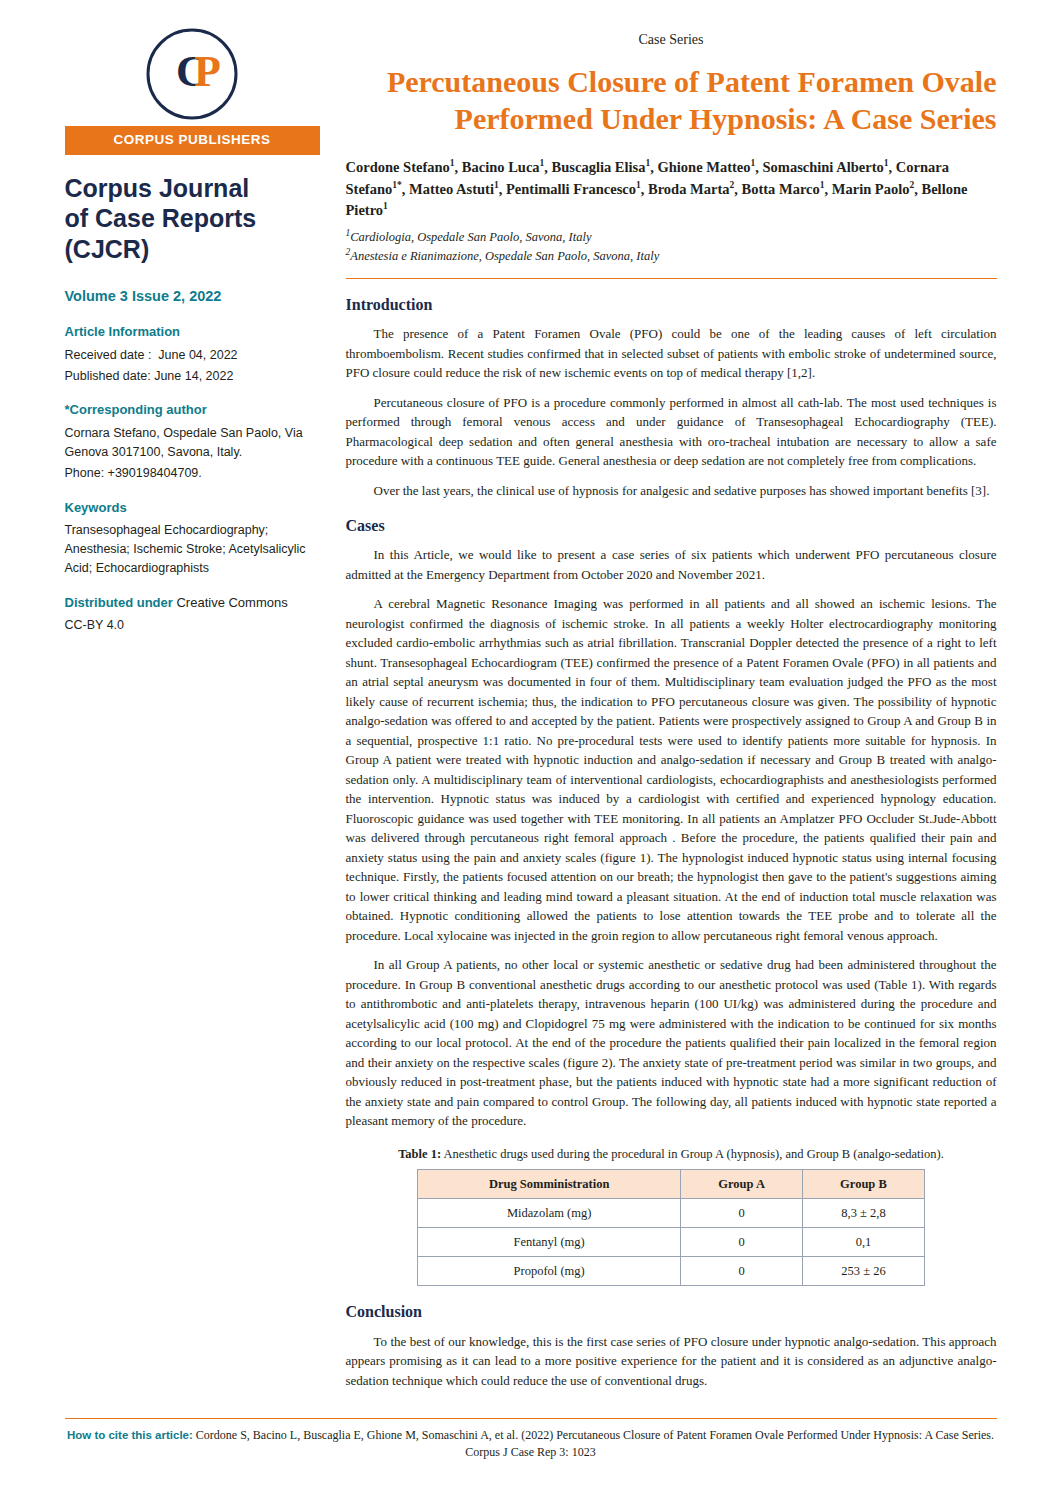C P
CORPUS PUBLISHERS
Corpus Journal
of Case Reports
(CJCR)
Volume 3 Issue 2, 2022
Article Information
Received date : June 04, 2022
Published date: June 14, 2022
*Corresponding author
Cornara Stefano, Ospedale San Paolo, Via Genova 3017100, Savona, Italy.
Phone: +390198404709.
Keywords
Transesophageal Echocardiography; Anesthesia; Ischemic Stroke; Acetylsalicylic Acid; Echocardiographists
Distributed under Creative Commons
CC-BY 4.0
Case Series
Percutaneous Closure of Patent Foramen Ovale Performed Under Hypnosis: A Case Series
Cordone Stefano1, Bacino Luca1, Buscaglia Elisa1, Ghione Matteo1, Somaschini Alberto1, Cornara Stefano1*, Matteo Astuti1, Pentimalli Francesco1, Broda Marta2, Botta Marco1, Marin Paolo2, Bellone Pietro1
1Cardiologia, Ospedale San Paolo, Savona, Italy
2Anestesia e Rianimazione, Ospedale San Paolo, Savona, Italy
Introduction
The presence of a Patent Foramen Ovale (PFO) could be one of the leading causes of left circulation thromboembolism. Recent studies confirmed that in selected subset of patients with embolic stroke of undetermined source, PFO closure could reduce the risk of new ischemic events on top of medical therapy [1,2].
Percutaneous closure of PFO is a procedure commonly performed in almost all cath-lab. The most used techniques is performed through femoral venous access and under guidance of Transesophageal Echocardiography (TEE). Pharmacological deep sedation and often general anesthesia with oro-tracheal intubation are necessary to allow a safe procedure with a continuous TEE guide. General anesthesia or deep sedation are not completely free from complications.
Over the last years, the clinical use of hypnosis for analgesic and sedative purposes has showed important benefits [3].
Cases
In this Article, we would like to present a case series of six patients which underwent PFO percutaneous closure admitted at the Emergency Department from October 2020 and November 2021.
A cerebral Magnetic Resonance Imaging was performed in all patients and all showed an ischemic lesions. The neurologist confirmed the diagnosis of ischemic stroke. In all patients a weekly Holter electrocardiography monitoring excluded cardio-embolic arrhythmias such as atrial fibrillation. Transcranial Doppler detected the presence of a right to left shunt. Transesophageal Echocardiogram (TEE) confirmed the presence of a Patent Foramen Ovale (PFO) in all patients and an atrial septal aneurysm was documented in four of them. Multidisciplinary team evaluation judged the PFO as the most likely cause of recurrent ischemia; thus, the indication to PFO percutaneous closure was given. The possibility of hypnotic analgo-sedation was offered to and accepted by the patient. Patients were prospectively assigned to Group A and Group B in a sequential, prospective 1:1 ratio. No pre-procedural tests were used to identify patients more suitable for hypnosis. In Group A patient were treated with hypnotic induction and analgo-sedation if necessary and Group B treated with analgo-sedation only. A multidisciplinary team of interventional cardiologists, echocardiographists and anesthesiologists performed the intervention. Hypnotic status was induced by a cardiologist with certified and experienced hypnology education. Fluoroscopic guidance was used together with TEE monitoring. In all patients an Amplatzer PFO Occluder St.Jude-Abbott was delivered through percutaneous right femoral approach . Before the procedure, the patients qualified their pain and anxiety status using the pain and anxiety scales (figure 1). The hypnologist induced hypnotic status using internal focusing technique. Firstly, the patients focused attention on our breath; the hypnologist then gave to the patient's suggestions aiming to lower critical thinking and leading mind toward a pleasant situation. At the end of induction total muscle relaxation was obtained. Hypnotic conditioning allowed the patients to lose attention towards the TEE probe and to tolerate all the procedure. Local xylocaine was injected in the groin region to allow percutaneous right femoral venous approach.
In all Group A patients, no other local or systemic anesthetic or sedative drug had been administered throughout the procedure. In Group B conventional anesthetic drugs according to our anesthetic protocol was used (Table 1). With regards to antithrombotic and anti-platelets therapy, intravenous heparin (100 UI/kg) was administered during the procedure and acetylsalicylic acid (100 mg) and Clopidogrel 75 mg were administered with the indication to be continued for six months according to our local protocol. At the end of the procedure the patients qualified their pain localized in the femoral region and their anxiety on the respective scales (figure 2). The anxiety state of pre-treatment period was similar in two groups, and obviously reduced in post-treatment phase, but the patients induced with hypnotic state had a more significant reduction of the anxiety state and pain compared to control Group. The following day, all patients induced with hypnotic state reported a pleasant memory of the procedure.
Table 1: Anesthetic drugs used during the procedural in Group A (hypnosis), and Group B (analgo-sedation).
| Drug Somministration | Group A | Group B |
| --- | --- | --- |
| Midazolam (mg) | 0 | 8,3 ± 2,8 |
| Fentanyl (mg) | 0 | 0,1 |
| Propofol (mg) | 0 | 253 ± 26 |
Conclusion
To the best of our knowledge, this is the first case series of PFO closure under hypnotic analgo-sedation. This approach appears promising as it can lead to a more positive experience for the patient and it is considered as an adjunctive analgo-sedation technique which could reduce the use of conventional drugs.
How to cite this article: Cordone S, Bacino L, Buscaglia E, Ghione M, Somaschini A, et al. (2022) Percutaneous Closure of Patent Foramen Ovale Performed Under Hypnosis: A Case Series. Corpus J Case Rep 3: 1023